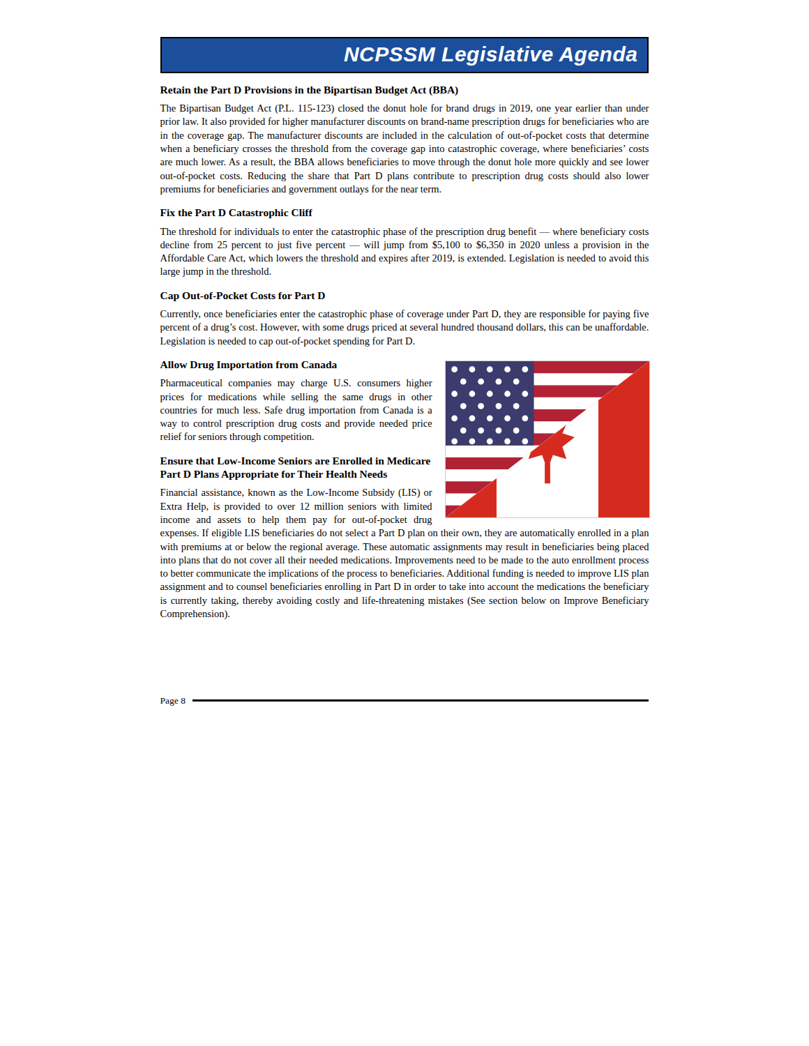NCPSSM Legislative Agenda
Retain the Part D Provisions in the Bipartisan Budget Act (BBA)
The Bipartisan Budget Act (P.L. 115-123) closed the donut hole for brand drugs in 2019, one year earlier than under prior law. It also provided for higher manufacturer discounts on brand-name prescription drugs for beneficiaries who are in the coverage gap. The manufacturer discounts are included in the calculation of out-of-pocket costs that determine when a beneficiary crosses the threshold from the coverage gap into catastrophic coverage, where beneficiaries’ costs are much lower. As a result, the BBA allows beneficiaries to move through the donut hole more quickly and see lower out-of-pocket costs. Reducing the share that Part D plans contribute to prescription drug costs should also lower premiums for beneficiaries and government outlays for the near term.
Fix the Part D Catastrophic Cliff
The threshold for individuals to enter the catastrophic phase of the prescription drug benefit — where beneficiary costs decline from 25 percent to just five percent — will jump from $5,100 to $6,350 in 2020 unless a provision in the Affordable Care Act, which lowers the threshold and expires after 2019, is extended. Legislation is needed to avoid this large jump in the threshold.
Cap Out-of-Pocket Costs for Part D
Currently, once beneficiaries enter the catastrophic phase of coverage under Part D, they are responsible for paying five percent of a drug’s cost. However, with some drugs priced at several hundred thousand dollars, this can be unaffordable. Legislation is needed to cap out-of-pocket spending for Part D.
Allow Drug Importation from Canada
Pharmaceutical companies may charge U.S. consumers higher prices for medications while selling the same drugs in other countries for much less. Safe drug importation from Canada is a way to control prescription drug costs and provide needed price relief for seniors through competition.
Ensure that Low-Income Seniors are Enrolled in Medicare Part D Plans Appropriate for Their Health Needs
Financial assistance, known as the Low-Income Subsidy (LIS) or Extra Help, is provided to over 12 million seniors with limited income and assets to help them pay for out-of-pocket drug expenses. If eligible LIS beneficiaries do not select a Part D plan on their own, they are automatically enrolled in a plan with premiums at or below the regional average. These automatic assignments may result in beneficiaries being placed into plans that do not cover all their needed medications. Improvements need to be made to the auto enrollment process to better communicate the implications of the process to beneficiaries. Additional funding is needed to improve LIS plan assignment and to counsel beneficiaries enrolling in Part D in order to take into account the medications the beneficiary is currently taking, thereby avoiding costly and life-threatening mistakes (See section below on Improve Beneficiary Comprehension).
Page 8